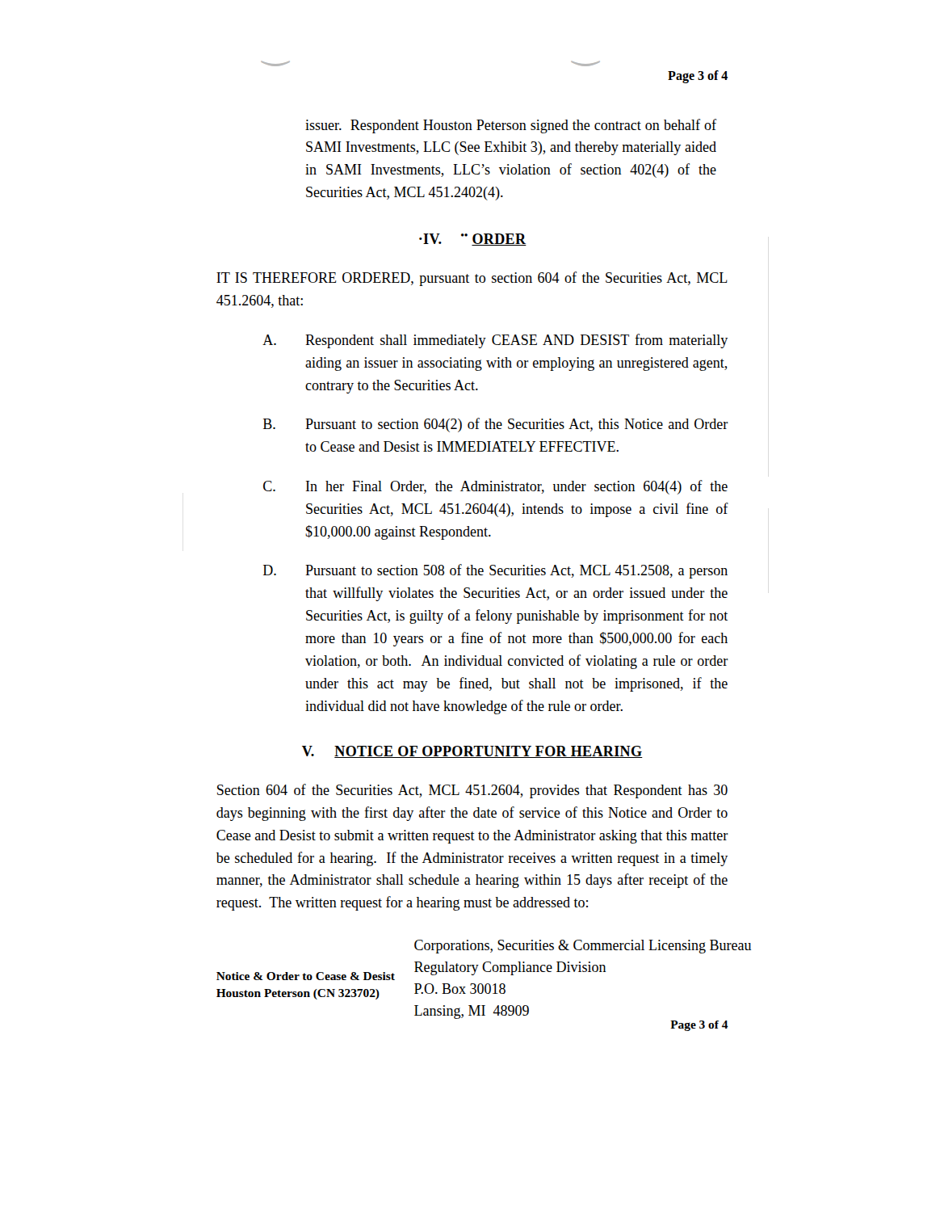‿
‿
Page 3 of 4
issuer. Respondent Houston Peterson signed the contract on behalf of SAMI Investments, LLC (See Exhibit 3), and thereby materially aided in SAMI Investments, LLC’s violation of section 402(4) of the Securities Act, MCL 451.2402(4).
·IV. •• ORDER
IT IS THEREFORE ORDERED, pursuant to section 604 of the Securities Act, MCL 451.2604, that:
A. Respondent shall immediately CEASE AND DESIST from materially aiding an issuer in associating with or employing an unregistered agent, contrary to the Securities Act.
B. Pursuant to section 604(2) of the Securities Act, this Notice and Order to Cease and Desist is IMMEDIATELY EFFECTIVE.
C. In her Final Order, the Administrator, under section 604(4) of the Securities Act, MCL 451.2604(4), intends to impose a civil fine of $10,000.00 against Respondent.
D. Pursuant to section 508 of the Securities Act, MCL 451.2508, a person that willfully violates the Securities Act, or an order issued under the Securities Act, is guilty of a felony punishable by imprisonment for not more than 10 years or a fine of not more than $500,000.00 for each violation, or both. An individual convicted of violating a rule or order under this act may be fined, but shall not be imprisoned, if the individual did not have knowledge of the rule or order.
V. NOTICE OF OPPORTUNITY FOR HEARING
Section 604 of the Securities Act, MCL 451.2604, provides that Respondent has 30 days beginning with the first day after the date of service of this Notice and Order to Cease and Desist to submit a written request to the Administrator asking that this matter be scheduled for a hearing. If the Administrator receives a written request in a timely manner, the Administrator shall schedule a hearing within 15 days after receipt of the request. The written request for a hearing must be addressed to:
Corporations, Securities & Commercial Licensing Bureau
Regulatory Compliance Division
P.O. Box 30018
Lansing, MI 48909
Notice & Order to Cease & Desist
Houston Peterson (CN 323702)
Page 3 of 4